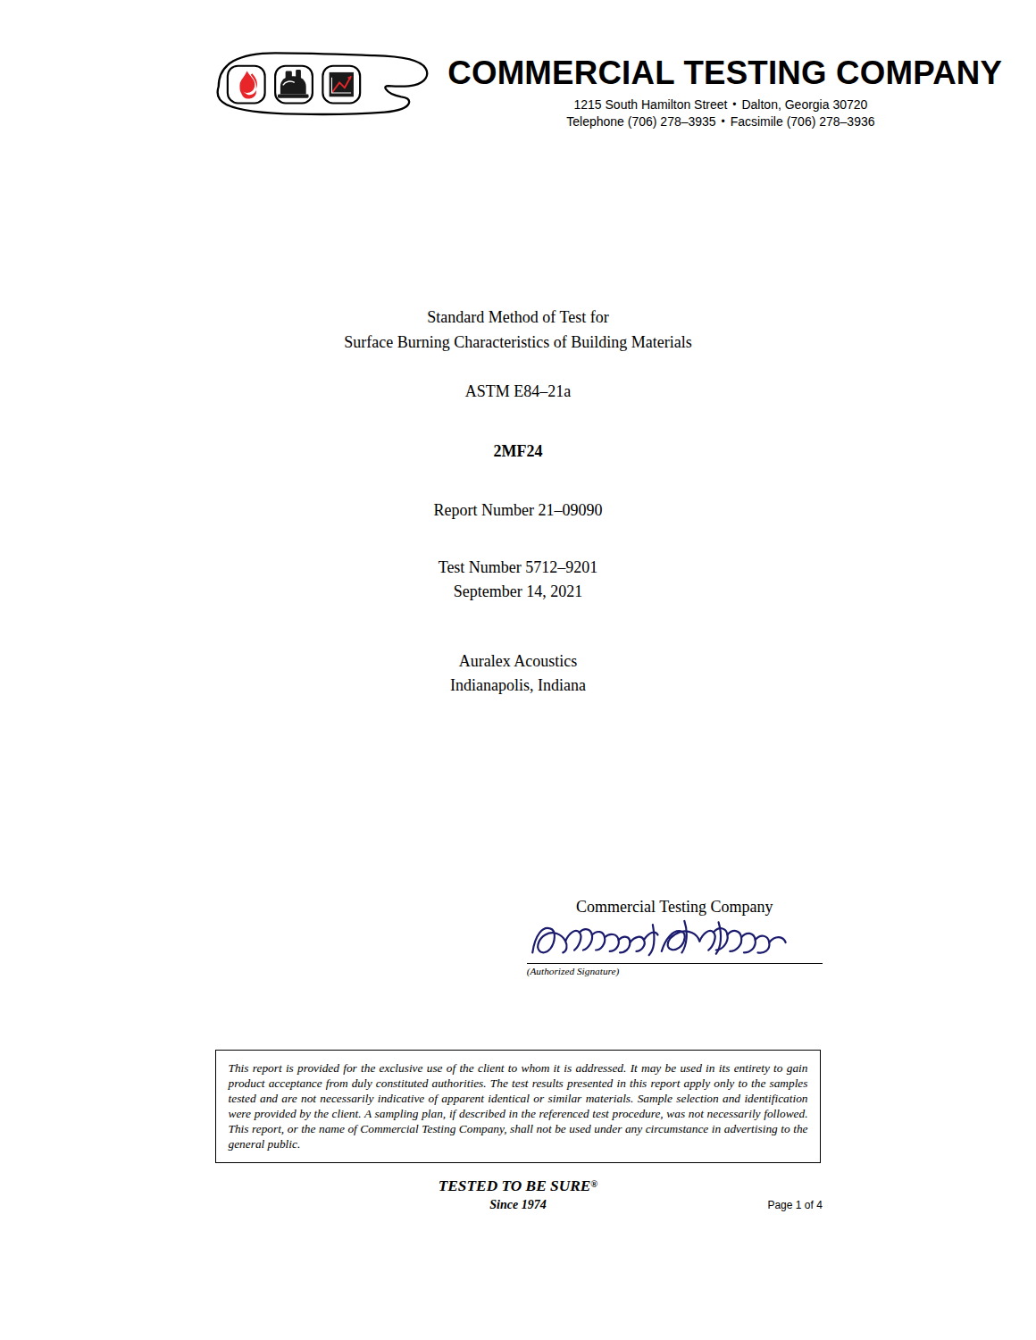COMMERCIAL TESTING COMPANY
1215 South Hamilton Street • Dalton, Georgia 30720
Telephone (706) 278–3935 • Facsimile (706) 278–3936
Standard Method of Test for
Surface Burning Characteristics of Building Materials
ASTM E84–21a
2MF24
Report Number 21–09090
Test Number 5712–9201
September 14, 2021
Auralex Acoustics
Indianapolis, Indiana
Commercial Testing Company
(Authorized Signature)
This report is provided for the exclusive use of the client to whom it is addressed. It may be used in its entirety to gain product acceptance from duly constituted authorities. The test results presented in this report apply only to the samples tested and are not necessarily indicative of apparent identical or similar materials. Sample selection and identification were provided by the client. A sampling plan, if described in the referenced test procedure, was not necessarily followed. This report, or the name of Commercial Testing Company, shall not be used under any circumstance in advertising to the general public.
TESTED TO BE SURE®
Since 1974
Page 1 of 4